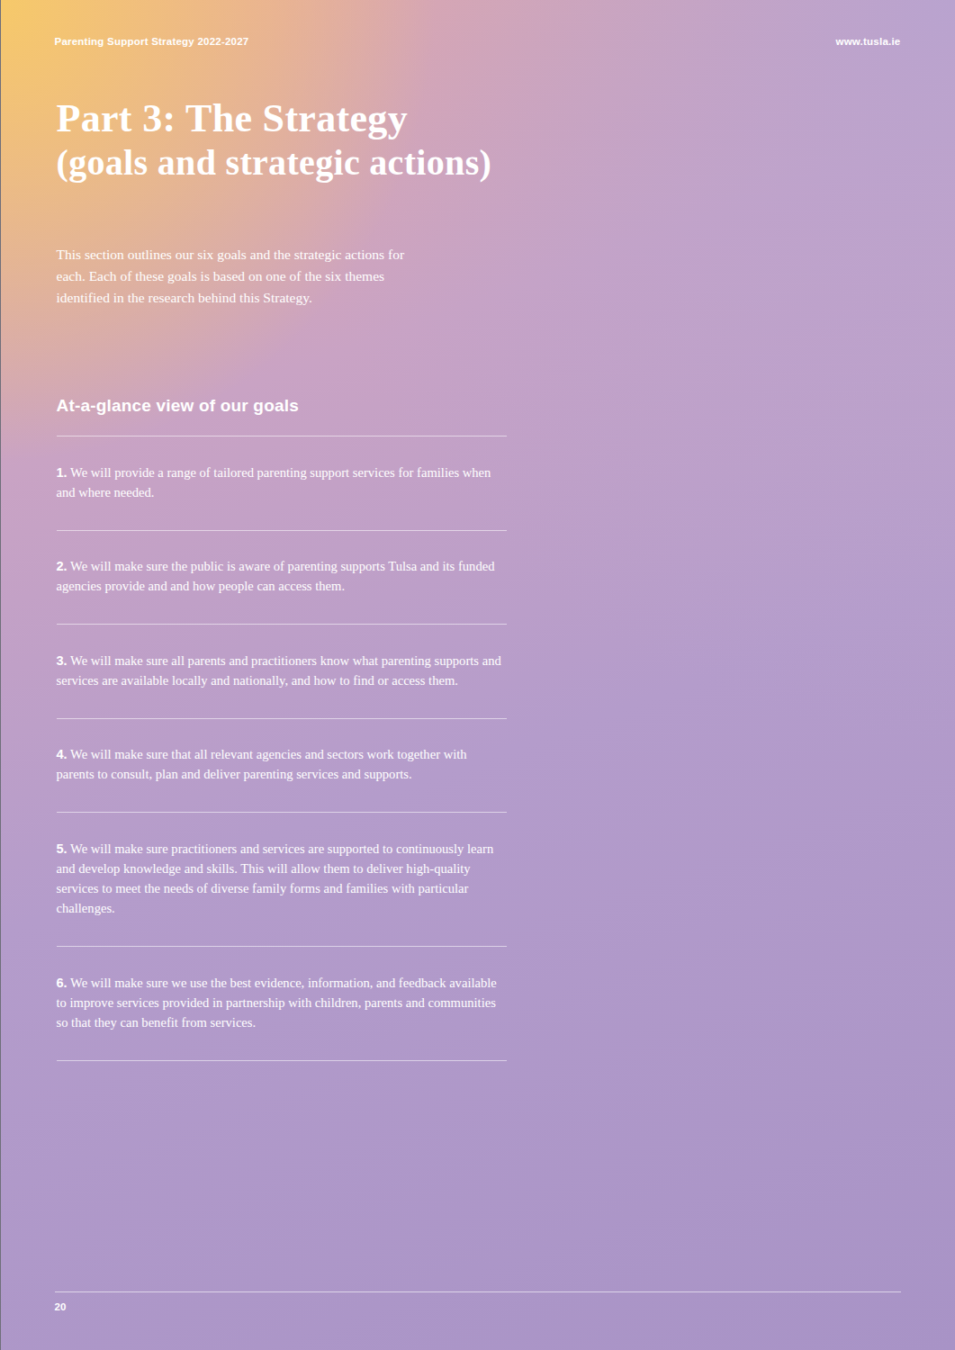Parenting Support Strategy 2022-2027
www.tusla.ie
Part 3: The Strategy (goals and strategic actions)
This section outlines our six goals and the strategic actions for each. Each of these goals is based on one of the six themes identified in the research behind this Strategy.
At-a-glance view of our goals
1. We will provide a range of tailored parenting support services for families when and where needed.
2. We will make sure the public is aware of parenting supports Tulsa and its funded agencies provide and and how people can access them.
3. We will make sure all parents and practitioners know what parenting supports and services are available locally and nationally, and how to find or access them.
4. We will make sure that all relevant agencies and sectors work together with parents to consult, plan and deliver parenting services and supports.
5. We will make sure practitioners and services are supported to continuously learn and develop knowledge and skills. This will allow them to deliver high-quality services to meet the needs of diverse family forms and families with particular challenges.
6. We will make sure we use the best evidence, information, and feedback available to improve services provided in partnership with children, parents and communities so that they can benefit from services.
20